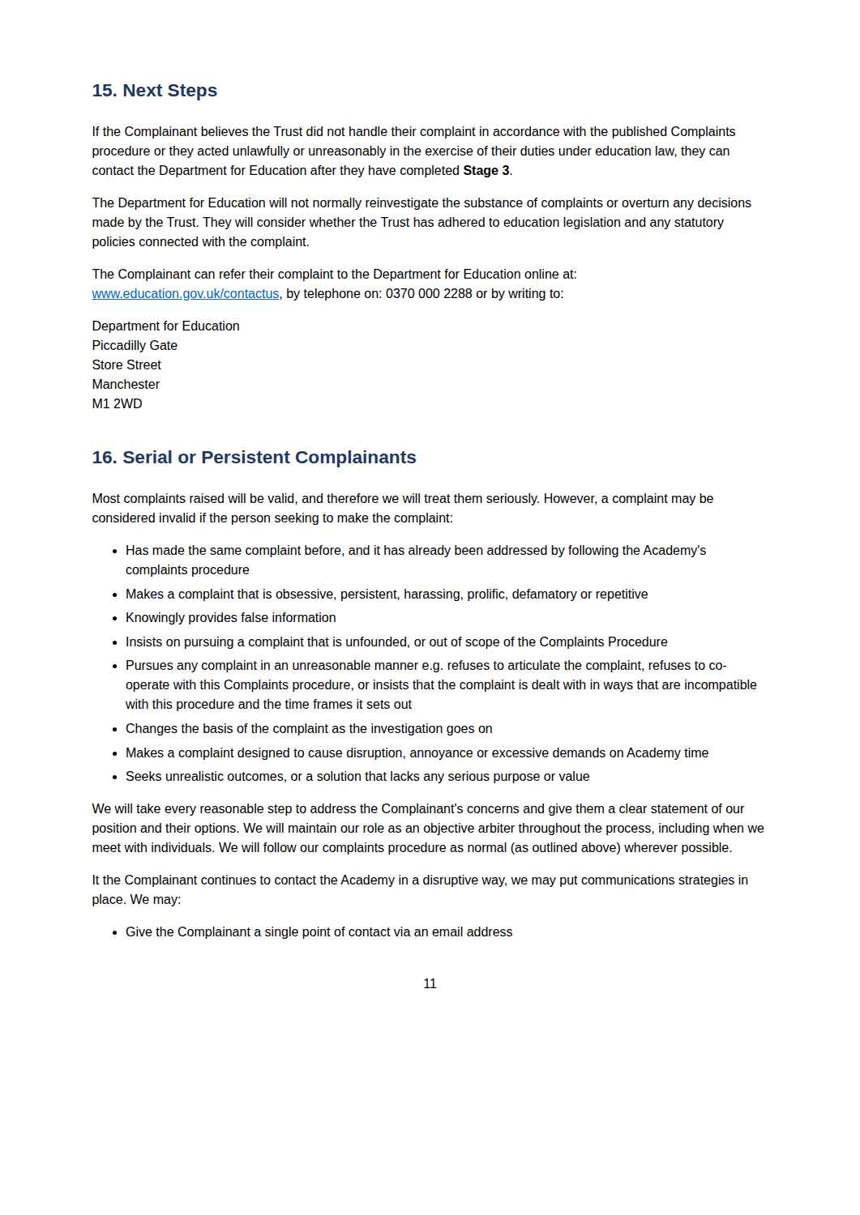15. Next Steps
If the Complainant believes the Trust did not handle their complaint in accordance with the published Complaints procedure or they acted unlawfully or unreasonably in the exercise of their duties under education law, they can contact the Department for Education after they have completed Stage 3.
The Department for Education will not normally reinvestigate the substance of complaints or overturn any decisions made by the Trust. They will consider whether the Trust has adhered to education legislation and any statutory policies connected with the complaint.
The Complainant can refer their complaint to the Department for Education online at: www.education.gov.uk/contactus, by telephone on: 0370 000 2288 or by writing to:
Department for Education Piccadilly Gate Store Street Manchester M1 2WD
16. Serial or Persistent Complainants
Most complaints raised will be valid, and therefore we will treat them seriously. However, a complaint may be considered invalid if the person seeking to make the complaint:
Has made the same complaint before, and it has already been addressed by following the Academy's complaints procedure
Makes a complaint that is obsessive, persistent, harassing, prolific, defamatory or repetitive
Knowingly provides false information
Insists on pursuing a complaint that is unfounded, or out of scope of the Complaints Procedure
Pursues any complaint in an unreasonable manner e.g. refuses to articulate the complaint, refuses to co-operate with this Complaints procedure, or insists that the complaint is dealt with in ways that are incompatible with this procedure and the time frames it sets out
Changes the basis of the complaint as the investigation goes on
Makes a complaint designed to cause disruption, annoyance or excessive demands on Academy time
Seeks unrealistic outcomes, or a solution that lacks any serious purpose or value
We will take every reasonable step to address the Complainant's concerns and give them a clear statement of our position and their options. We will maintain our role as an objective arbiter throughout the process, including when we meet with individuals. We will follow our complaints procedure as normal (as outlined above) wherever possible.
It the Complainant continues to contact the Academy in a disruptive way, we may put communications strategies in place. We may:
Give the Complainant a single point of contact via an email address
11